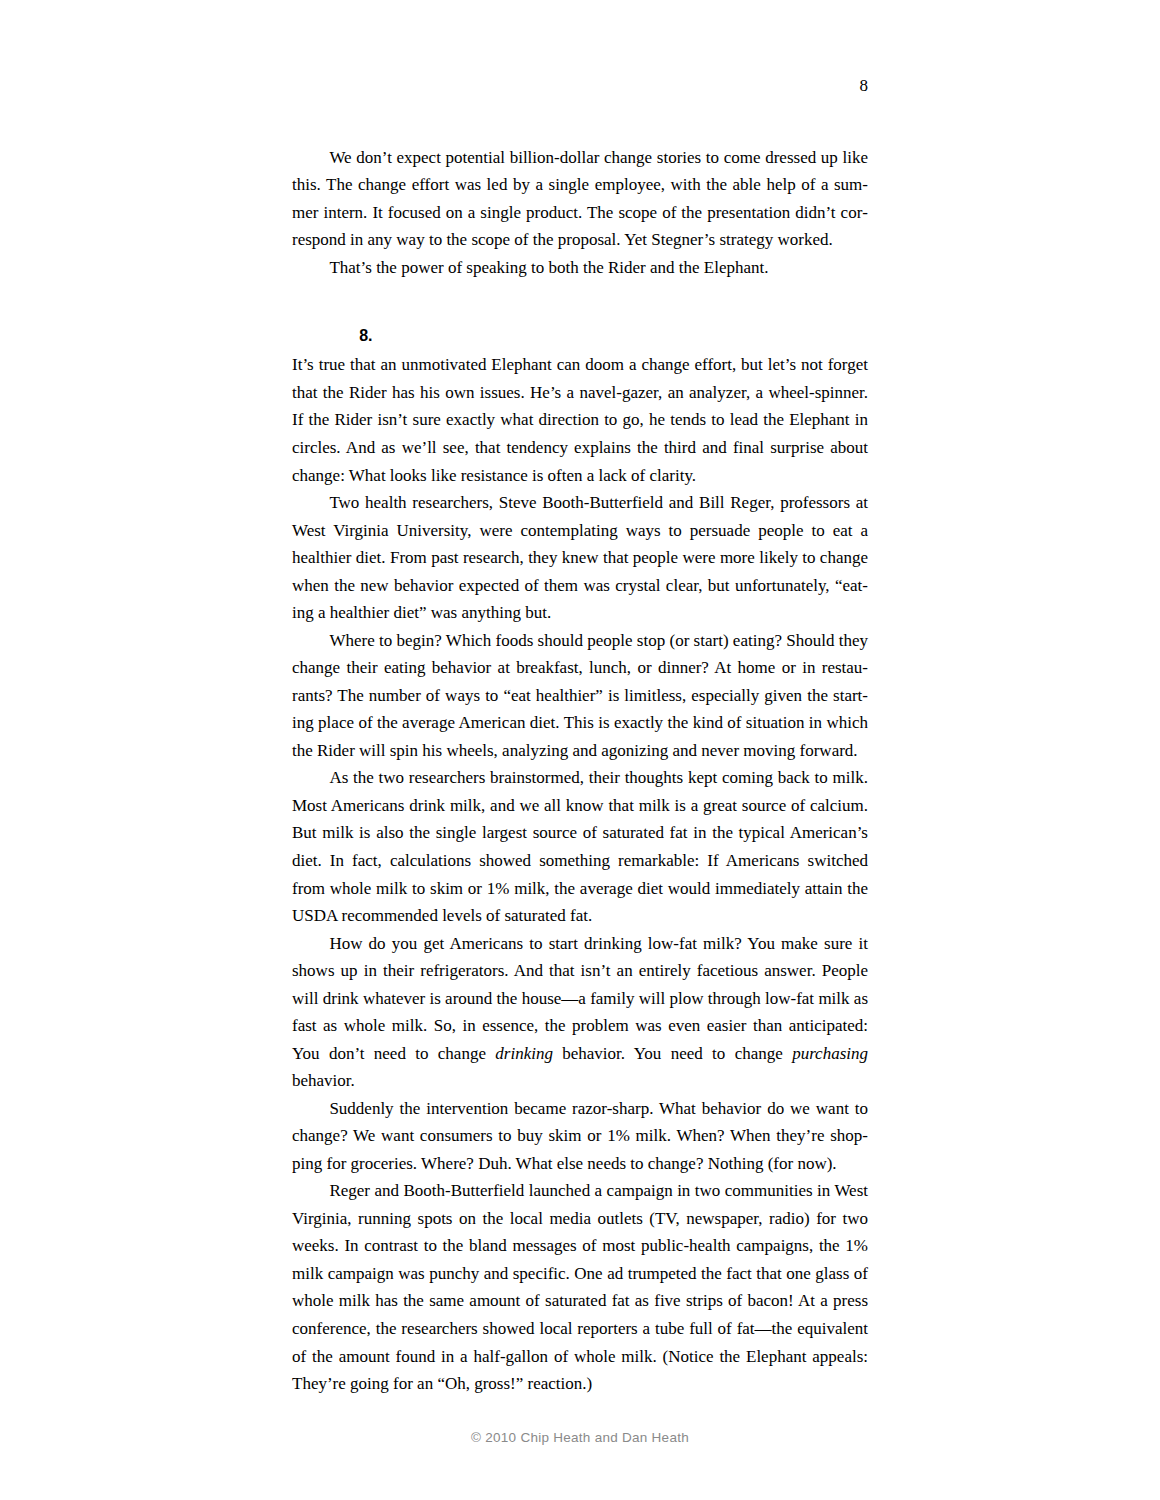8
We don’t expect potential billion-dollar change stories to come dressed up like this. The change effort was led by a single employee, with the able help of a summer intern. It focused on a single product. The scope of the presentation didn’t correspond in any way to the scope of the proposal. Yet Stegner’s strategy worked.
That’s the power of speaking to both the Rider and the Elephant.
8.
It’s true that an unmotivated Elephant can doom a change effort, but let’s not forget that the Rider has his own issues. He’s a navel-gazer, an analyzer, a wheel-spinner. If the Rider isn’t sure exactly what direction to go, he tends to lead the Elephant in circles. And as we’ll see, that tendency explains the third and final surprise about change: What looks like resistance is often a lack of clarity.
Two health researchers, Steve Booth-Butterfield and Bill Reger, professors at West Virginia University, were contemplating ways to persuade people to eat a healthier diet. From past research, they knew that people were more likely to change when the new behavior expected of them was crystal clear, but unfortunately, “eating a healthier diet” was anything but.
Where to begin? Which foods should people stop (or start) eating? Should they change their eating behavior at breakfast, lunch, or dinner? At home or in restaurants? The number of ways to “eat healthier” is limitless, especially given the starting place of the average American diet. This is exactly the kind of situation in which the Rider will spin his wheels, analyzing and agonizing and never moving forward.
As the two researchers brainstormed, their thoughts kept coming back to milk. Most Americans drink milk, and we all know that milk is a great source of calcium. But milk is also the single largest source of saturated fat in the typical American’s diet. In fact, calculations showed something remarkable: If Americans switched from whole milk to skim or 1% milk, the average diet would immediately attain the USDA recommended levels of saturated fat.
How do you get Americans to start drinking low-fat milk? You make sure it shows up in their refrigerators. And that isn’t an entirely facetious answer. People will drink whatever is around the house—a family will plow through low-fat milk as fast as whole milk. So, in essence, the problem was even easier than anticipated: You don’t need to change drinking behavior. You need to change purchasing behavior.
Suddenly the intervention became razor-sharp. What behavior do we want to change? We want consumers to buy skim or 1% milk. When? When they’re shopping for groceries. Where? Duh. What else needs to change? Nothing (for now).
Reger and Booth-Butterfield launched a campaign in two communities in West Virginia, running spots on the local media outlets (TV, newspaper, radio) for two weeks. In contrast to the bland messages of most public-health campaigns, the 1% milk campaign was punchy and specific. One ad trumpeted the fact that one glass of whole milk has the same amount of saturated fat as five strips of bacon! At a press conference, the researchers showed local reporters a tube full of fat—the equivalent of the amount found in a half-gallon of whole milk. (Notice the Elephant appeals: They’re going for an “Oh, gross!” reaction.)
© 2010 Chip Heath and Dan Heath